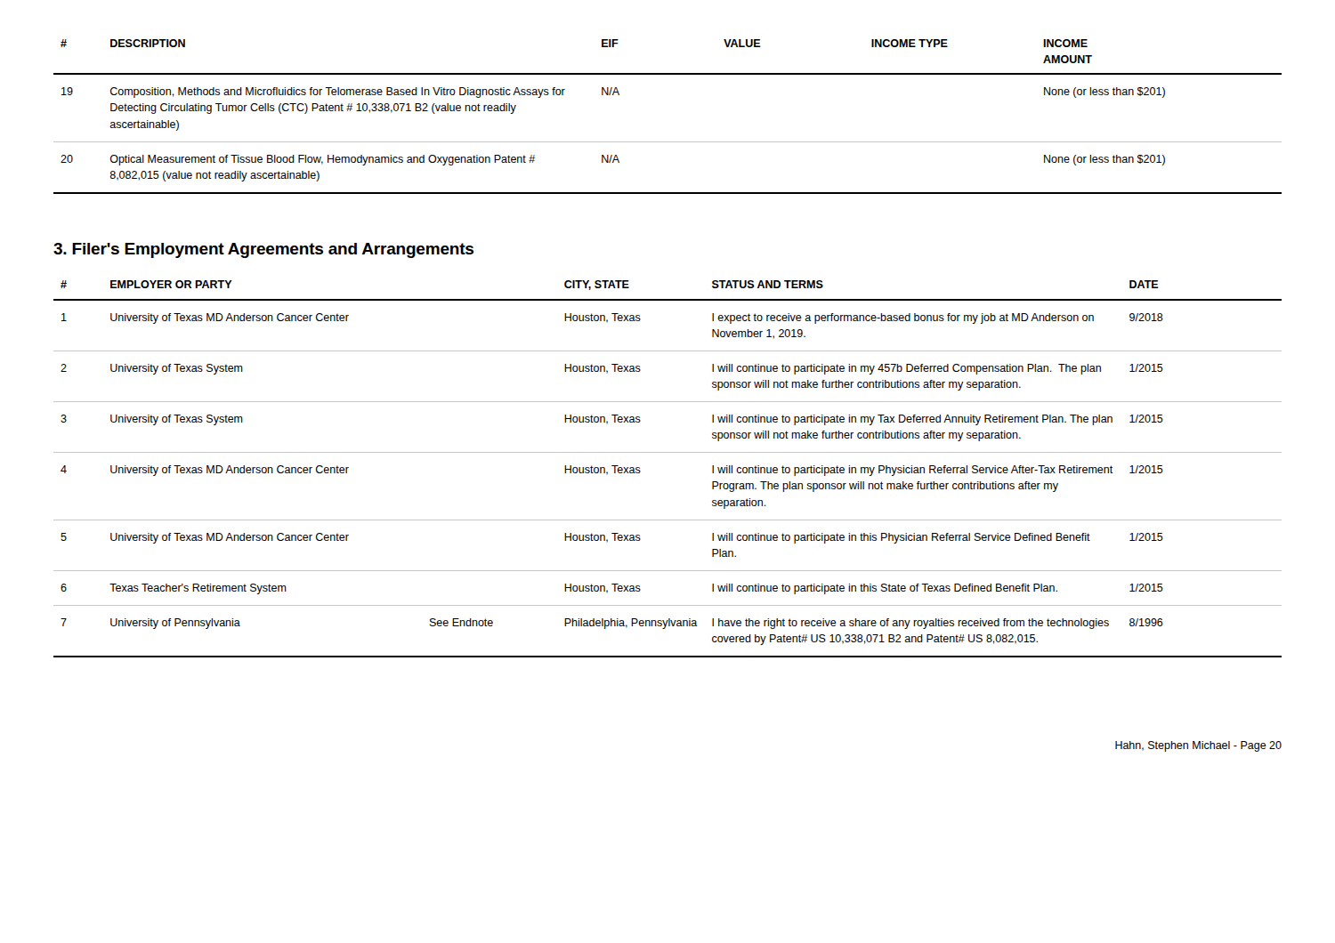| # | DESCRIPTION | EIF | VALUE | INCOME TYPE | INCOME AMOUNT |
| --- | --- | --- | --- | --- | --- |
| 19 | Composition, Methods and Microfluidics for Telomerase Based In Vitro Diagnostic Assays for Detecting Circulating Tumor Cells (CTC) Patent # 10,338,071 B2 (value not readily ascertainable) | N/A | | | None (or less than $201) |
| 20 | Optical Measurement of Tissue Blood Flow, Hemodynamics and Oxygenation Patent # 8,082,015 (value not readily ascertainable) | N/A | | | None (or less than $201) |
3. Filer's Employment Agreements and Arrangements
| # | EMPLOYER OR PARTY | | CITY, STATE | STATUS AND TERMS | DATE |
| --- | --- | --- | --- | --- | --- |
| 1 | University of Texas MD Anderson Cancer Center | | Houston, Texas | I expect to receive a performance-based bonus for my job at MD Anderson on November 1, 2019. | 9/2018 |
| 2 | University of Texas System | | Houston, Texas | I will continue to participate in my 457b Deferred Compensation Plan. The plan sponsor will not make further contributions after my separation. | 1/2015 |
| 3 | University of Texas System | | Houston, Texas | I will continue to participate in my Tax Deferred Annuity Retirement Plan. The plan sponsor will not make further contributions after my separation. | 1/2015 |
| 4 | University of Texas MD Anderson Cancer Center | | Houston, Texas | I will continue to participate in my Physician Referral Service After-Tax Retirement Program. The plan sponsor will not make further contributions after my separation. | 1/2015 |
| 5 | University of Texas MD Anderson Cancer Center | | Houston, Texas | I will continue to participate in this Physician Referral Service Defined Benefit Plan. | 1/2015 |
| 6 | Texas Teacher's Retirement System | | Houston, Texas | I will continue to participate in this State of Texas Defined Benefit Plan. | 1/2015 |
| 7 | University of Pennsylvania | See Endnote | Philadelphia, Pennsylvania | I have the right to receive a share of any royalties received from the technologies covered by Patent# US 10,338,071 B2 and Patent# US 8,082,015. | 8/1996 |
Hahn, Stephen Michael - Page 20